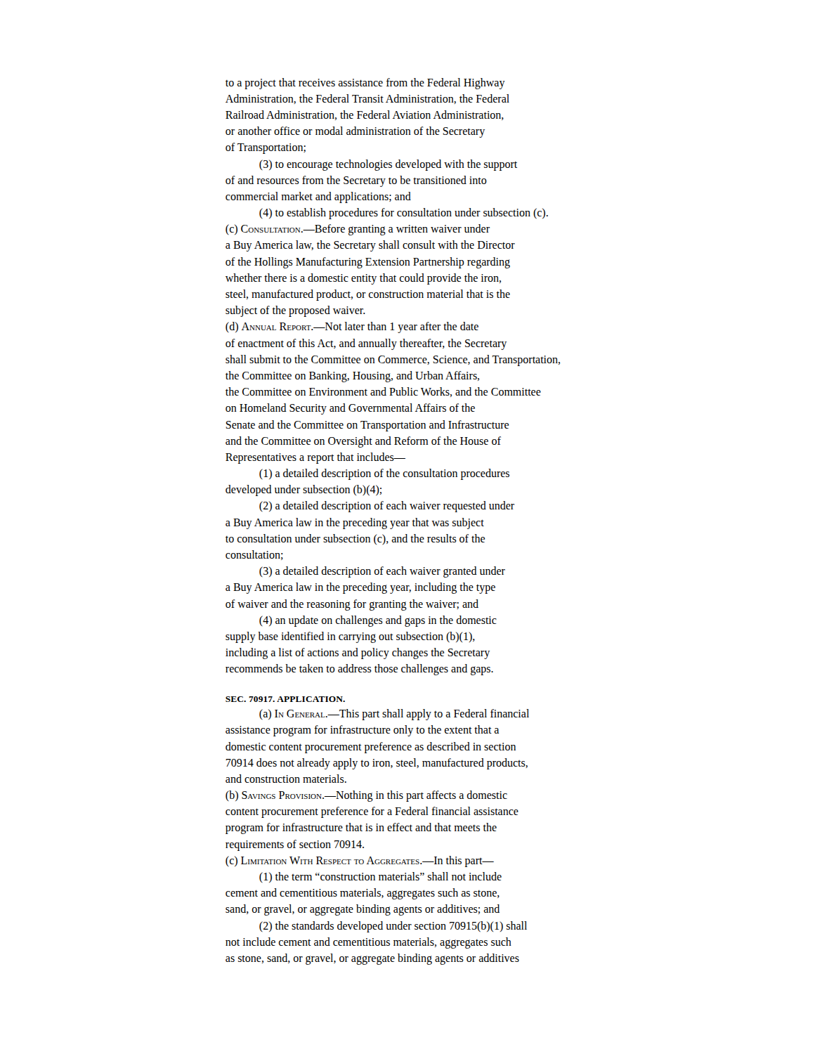to a project that receives assistance from the Federal Highway
Administration, the Federal Transit Administration, the Federal
Railroad Administration, the Federal Aviation Administration,
or another office or modal administration of the Secretary
of Transportation;
(3) to encourage technologies developed with the support
of and resources from the Secretary to be transitioned into
commercial market and applications; and
(4) to establish procedures for consultation under subsection (c).
(c) Consultation.—Before granting a written waiver under
a Buy America law, the Secretary shall consult with the Director
of the Hollings Manufacturing Extension Partnership regarding
whether there is a domestic entity that could provide the iron,
steel, manufactured product, or construction material that is the
subject of the proposed waiver.
(d) Annual Report.—Not later than 1 year after the date
of enactment of this Act, and annually thereafter, the Secretary
shall submit to the Committee on Commerce, Science, and Transportation,
the Committee on Banking, Housing, and Urban Affairs,
the Committee on Environment and Public Works, and the Committee
on Homeland Security and Governmental Affairs of the
Senate and the Committee on Transportation and Infrastructure
and the Committee on Oversight and Reform of the House of
Representatives a report that includes—
(1) a detailed description of the consultation procedures
developed under subsection (b)(4);
(2) a detailed description of each waiver requested under
a Buy America law in the preceding year that was subject
to consultation under subsection (c), and the results of the
consultation;
(3) a detailed description of each waiver granted under
a Buy America law in the preceding year, including the type
of waiver and the reasoning for granting the waiver; and
(4) an update on challenges and gaps in the domestic
supply base identified in carrying out subsection (b)(1),
including a list of actions and policy changes the Secretary
recommends be taken to address those challenges and gaps.
SEC. 70917. APPLICATION.
(a) In General.—This part shall apply to a Federal financial
assistance program for infrastructure only to the extent that a
domestic content procurement preference as described in section
70914 does not already apply to iron, steel, manufactured products,
and construction materials.
(b) Savings Provision.—Nothing in this part affects a domestic
content procurement preference for a Federal financial assistance
program for infrastructure that is in effect and that meets the
requirements of section 70914.
(c) Limitation With Respect to Aggregates.—In this part—
(1) the term “construction materials” shall not include
cement and cementitious materials, aggregates such as stone,
sand, or gravel, or aggregate binding agents or additives; and
(2) the standards developed under section 70915(b)(1) shall
not include cement and cementitious materials, aggregates such
as stone, sand, or gravel, or aggregate binding agents or additives